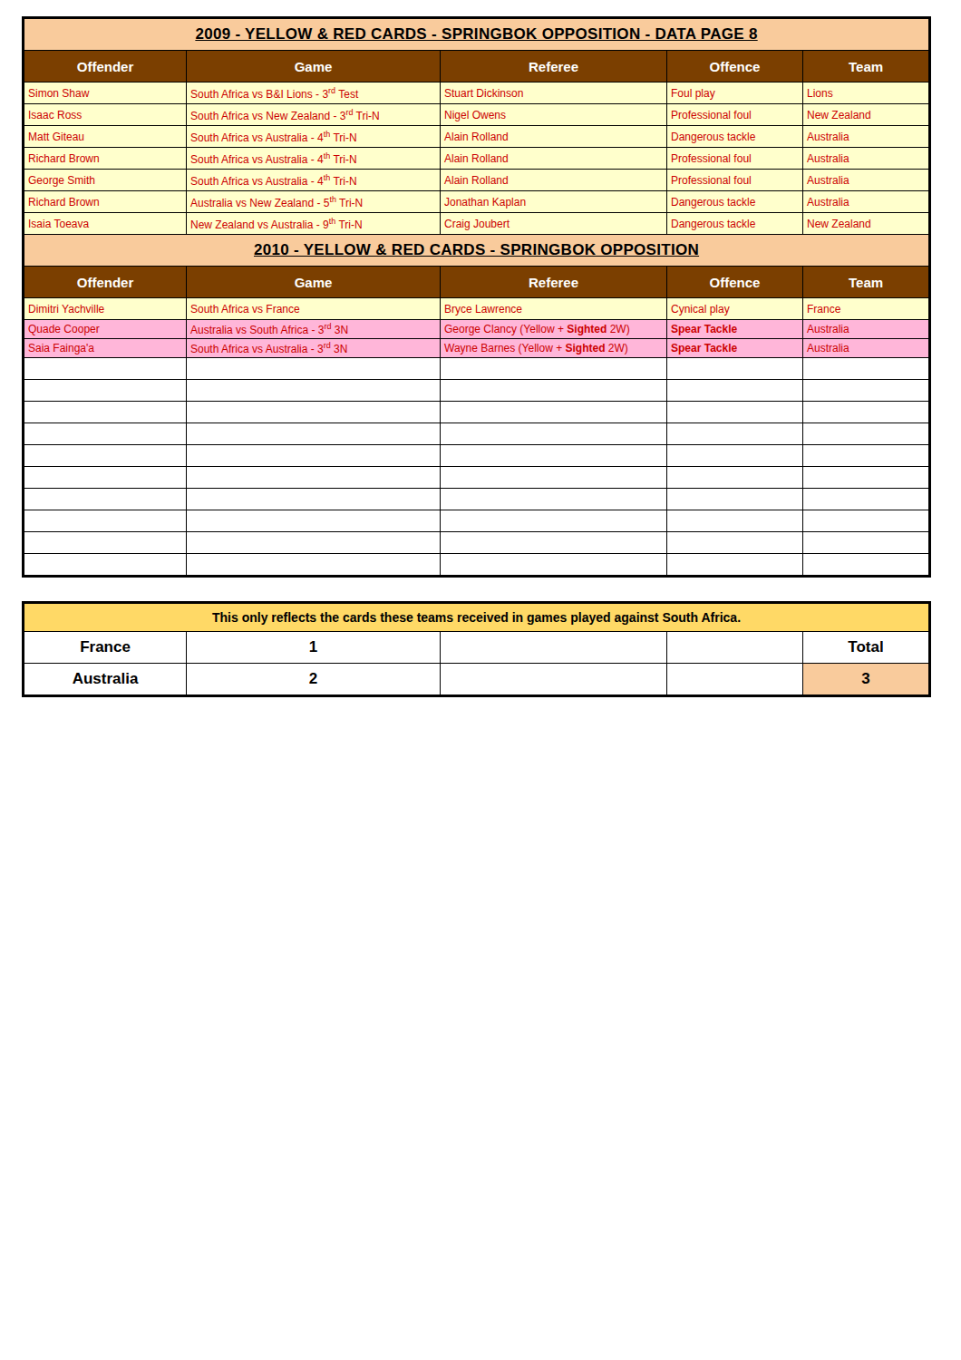| 2009 - YELLOW & RED CARDS - SPRINGBOK OPPOSITION - DATA PAGE 8 |
| Offender | Game | Referee | Offence | Team |
| Simon Shaw | South Africa vs B&I Lions - 3 rd Test | Stuart Dickinson | Foul play | Lions |
| Isaac Ross | South Africa vs New Zealand - 3 rd Tri-N | Nigel Owens | Professional foul | New Zealand |
| Matt Giteau | South Africa vs Australia - 4 th Tri-N | Alain Rolland | Dangerous tackle | Australia |
| Richard Brown | South Africa vs Australia - 4 th Tri-N | Alain Rolland | Professional foul | Australia |
| George Smith | South Africa vs Australia - 4 th Tri-N | Alain Rolland | Professional foul | Australia |
| Richard Brown | Australia vs New Zealand - 5 th Tri-N | Jonathan Kaplan | Dangerous tackle | Australia |
| Isaia Toeava | New Zealand vs Australia - 9 th Tri-N | Craig Joubert | Dangerous tackle | New Zealand |
| 2010 - YELLOW & RED CARDS - SPRINGBOK OPPOSITION |
| Offender | Game | Referee | Offence | Team |
| Dimitri Yachville | South Africa vs France | Bryce Lawrence | Cynical play | France |
| Quade Cooper | Australia vs South Africa - 3 rd 3N | George Clancy (Yellow + Sighted 2W) | Spear Tackle | Australia |
| Saia Fainga'a | South Africa vs Australia - 3 rd 3N | Wayne Barnes (Yellow + Sighted 2W) | Spear Tackle | Australia |
| This only reflects the cards these teams received in games played against South Africa. |
| France | 1 | | | Total |
| Australia | 2 | | | 3 |